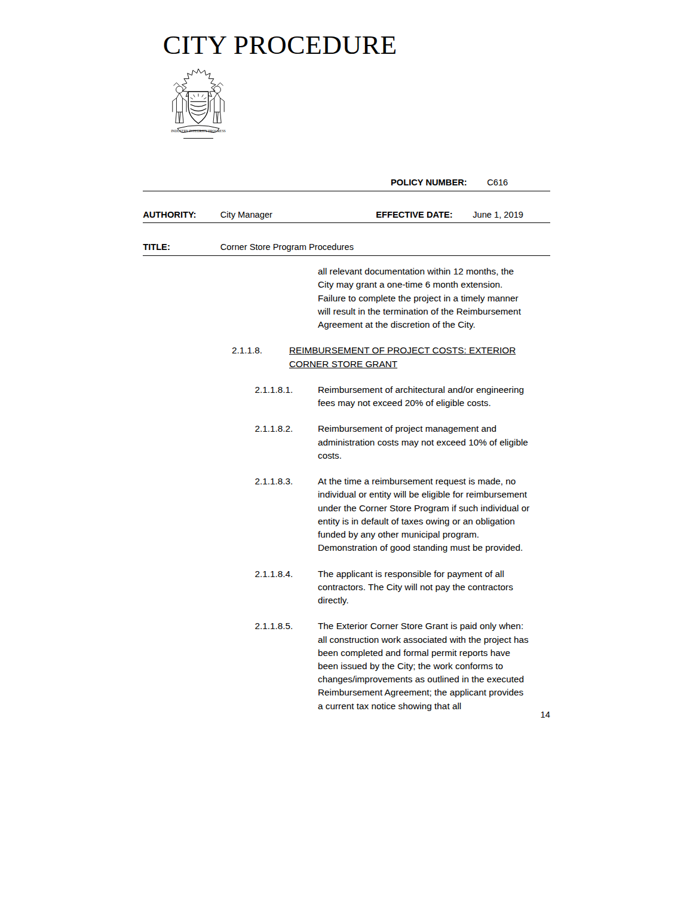CITY PROCEDURE
INDUSTRY INTEGRITY PROGRESS
POLICY NUMBER: C616
AUTHORITY: City Manager EFFECTIVE DATE: June 1, 2019
TITLE: Corner Store Program Procedures
all relevant documentation within 12 months, the City may grant a one-time 6 month extension. Failure to complete the project in a timely manner will result in the termination of the Reimbursement Agreement at the discretion of the City.
2.1.1.8. REIMBURSEMENT OF PROJECT COSTS: EXTERIOR CORNER STORE GRANT
2.1.1.8.1. Reimbursement of architectural and/or engineering fees may not exceed 20% of eligible costs.
2.1.1.8.2. Reimbursement of project management and administration costs may not exceed 10% of eligible costs.
2.1.1.8.3. At the time a reimbursement request is made, no individual or entity will be eligible for reimbursement under the Corner Store Program if such individual or entity is in default of taxes owing or an obligation funded by any other municipal program. Demonstration of good standing must be provided.
2.1.1.8.4. The applicant is responsible for payment of all contractors. The City will not pay the contractors directly.
2.1.1.8.5. The Exterior Corner Store Grant is paid only when: all construction work associated with the project has been completed and formal permit reports have been issued by the City; the work conforms to changes/improvements as outlined in the executed Reimbursement Agreement; the applicant provides a current tax notice showing that all
14